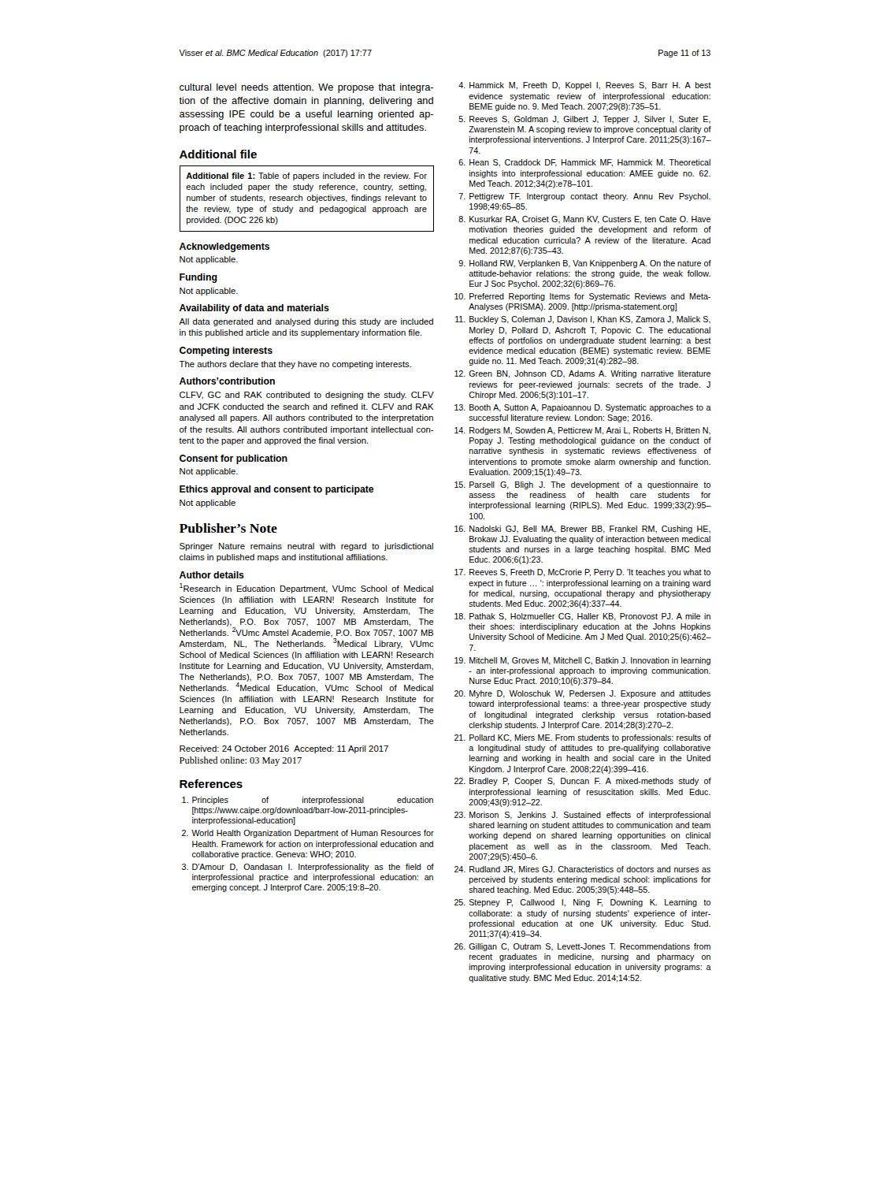Visser et al. BMC Medical Education (2017) 17:77
Page 11 of 13
cultural level needs attention. We propose that integration of the affective domain in planning, delivering and assessing IPE could be a useful learning oriented approach of teaching interprofessional skills and attitudes.
Additional file
Additional file 1: Table of papers included in the review. For each included paper the study reference, country, setting, number of students, research objectives, findings relevant to the review, type of study and pedagogical approach are provided. (DOC 226 kb)
Acknowledgements
Not applicable.
Funding
Not applicable.
Availability of data and materials
All data generated and analysed during this study are included in this published article and its supplementary information file.
Competing interests
The authors declare that they have no competing interests.
Authors’contribution
CLFV, GC and RAK contributed to designing the study. CLFV and JCFK conducted the search and refined it. CLFV and RAK analysed all papers. All authors contributed to the interpretation of the results. All authors contributed important intellectual content to the paper and approved the final version.
Consent for publication
Not applicable.
Ethics approval and consent to participate
Not applicable
Publisher’s Note
Springer Nature remains neutral with regard to jurisdictional claims in published maps and institutional affiliations.
Author details
1Research in Education Department, VUmc School of Medical Sciences (In affiliation with LEARN! Research Institute for Learning and Education, VU University, Amsterdam, The Netherlands), P.O. Box 7057, 1007 MB Amsterdam, The Netherlands. 2VUmc Amstel Academie, P.O. Box 7057, 1007 MB Amsterdam, NL, The Netherlands. 3Medical Library, VUmc School of Medical Sciences (In affiliation with LEARN! Research Institute for Learning and Education, VU University, Amsterdam, The Netherlands), P.O. Box 7057, 1007 MB Amsterdam, The Netherlands. 4Medical Education, VUmc School of Medical Sciences (In affiliation with LEARN! Research Institute for Learning and Education, VU University, Amsterdam, The Netherlands), P.O. Box 7057, 1007 MB Amsterdam, The Netherlands.
Received: 24 October 2016 Accepted: 11 April 2017
Published online: 03 May 2017
References
Principles of interprofessional education [https://www.caipe.org/download/barr-low-2011-principles-interprofessional-education]
World Health Organization Department of Human Resources for Health. Framework for action on interprofessional education and collaborative practice. Geneva: WHO; 2010.
D'Amour D, Oandasan I. Interprofessionality as the field of interprofessional practice and interprofessional education: an emerging concept. J Interprof Care. 2005;19:8–20.
Hammick M, Freeth D, Koppel I, Reeves S, Barr H. A best evidence systematic review of interprofessional education: BEME guide no. 9. Med Teach. 2007;29(8):735–51.
Reeves S, Goldman J, Gilbert J, Tepper J, Silver I, Suter E, Zwarenstein M. A scoping review to improve conceptual clarity of interprofessional interventions. J Interprof Care. 2011;25(3):167–74.
Hean S, Craddock DF, Hammick MF, Hammick M. Theoretical insights into interprofessional education: AMEE guide no. 62. Med Teach. 2012;34(2):e78–101.
Pettigrew TF. Intergroup contact theory. Annu Rev Psychol. 1998;49:65–85.
Kusurkar RA, Croiset G, Mann KV, Custers E, ten Cate O. Have motivation theories guided the development and reform of medical education curricula? A review of the literature. Acad Med. 2012;87(6):735–43.
Holland RW, Verplanken B, Van Knippenberg A. On the nature of attitude-behavior relations: the strong guide, the weak follow. Eur J Soc Psychol. 2002;32(6):869–76.
Preferred Reporting Items for Systematic Reviews and Meta-Analyses (PRISMA). 2009. [http://prisma-statement.org]
Buckley S, Coleman J, Davison I, Khan KS, Zamora J, Malick S, Morley D, Pollard D, Ashcroft T, Popovic C. The educational effects of portfolios on undergraduate student learning: a best evidence medical education (BEME) systematic review. BEME guide no. 11. Med Teach. 2009;31(4):282–98.
Green BN, Johnson CD, Adams A. Writing narrative literature reviews for peer-reviewed journals: secrets of the trade. J Chiropr Med. 2006;5(3):101–17.
Booth A, Sutton A, Papaioannou D. Systematic approaches to a successful literature review. London: Sage; 2016.
Rodgers M, Sowden A, Petticrew M, Arai L, Roberts H, Britten N, Popay J. Testing methodological guidance on the conduct of narrative synthesis in systematic reviews effectiveness of interventions to promote smoke alarm ownership and function. Evaluation. 2009;15(1):49–73.
Parsell G, Bligh J. The development of a questionnaire to assess the readiness of health care students for interprofessional learning (RIPLS). Med Educ. 1999;33(2):95–100.
Nadolski GJ, Bell MA, Brewer BB, Frankel RM, Cushing HE, Brokaw JJ. Evaluating the quality of interaction between medical students and nurses in a large teaching hospital. BMC Med Educ. 2006;6(1):23.
Reeves S, Freeth D, McCrorie P, Perry D. 'It teaches you what to expect in future … ': interprofessional learning on a training ward for medical, nursing, occupational therapy and physiotherapy students. Med Educ. 2002;36(4):337–44.
Pathak S, Holzmueller CG, Haller KB, Pronovost PJ. A mile in their shoes: interdisciplinary education at the Johns Hopkins University School of Medicine. Am J Med Qual. 2010;25(6):462–7.
Mitchell M, Groves M, Mitchell C, Batkin J. Innovation in learning - an inter-professional approach to improving communication. Nurse Educ Pract. 2010;10(6):379–84.
Myhre D, Woloschuk W, Pedersen J. Exposure and attitudes toward interprofessional teams: a three-year prospective study of longitudinal integrated clerkship versus rotation-based clerkship students. J Interprof Care. 2014;28(3):270–2.
Pollard KC, Miers ME. From students to professionals: results of a longitudinal study of attitudes to pre-qualifying collaborative learning and working in health and social care in the United Kingdom. J Interprof Care. 2008;22(4):399–416.
Bradley P, Cooper S, Duncan F. A mixed-methods study of interprofessional learning of resuscitation skills. Med Educ. 2009;43(9):912–22.
Morison S, Jenkins J. Sustained effects of interprofessional shared learning on student attitudes to communication and team working depend on shared learning opportunities on clinical placement as well as in the classroom. Med Teach. 2007;29(5):450–6.
Rudland JR, Mires GJ. Characteristics of doctors and nurses as perceived by students entering medical school: implications for shared teaching. Med Educ. 2005;39(5):448–55.
Stepney P, Callwood I, Ning F, Downing K. Learning to collaborate: a study of nursing students' experience of inter-professional education at one UK university. Educ Stud. 2011;37(4):419–34.
Gilligan C, Outram S, Levett-Jones T. Recommendations from recent graduates in medicine, nursing and pharmacy on improving interprofessional education in university programs: a qualitative study. BMC Med Educ. 2014;14:52.